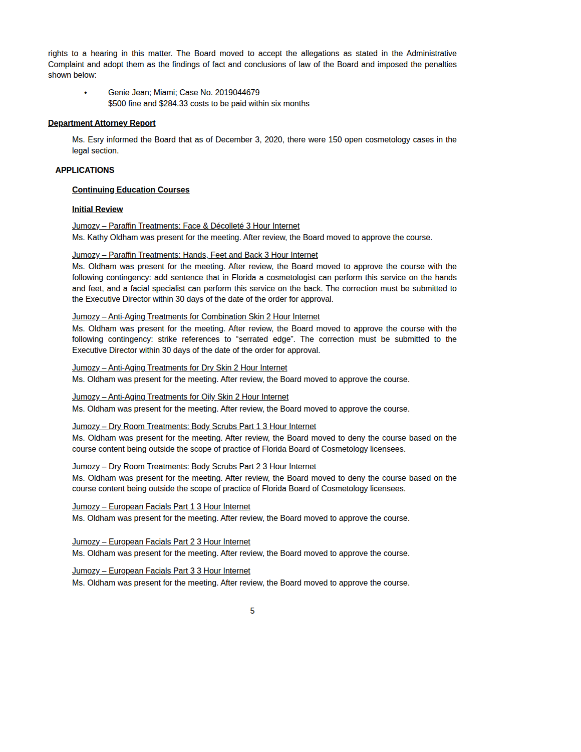rights to a hearing in this matter. The Board moved to accept the allegations as stated in the Administrative Complaint and adopt them as the findings of fact and conclusions of law of the Board and imposed the penalties shown below:
Genie Jean; Miami; Case No. 2019044679 $500 fine and $284.33 costs to be paid within six months
Department Attorney Report
Ms. Esry informed the Board that as of December 3, 2020, there were 150 open cosmetology cases in the legal section.
APPLICATIONS
Continuing Education Courses
Initial Review
Jumozy – Paraffin Treatments: Face & Décolleté 3 Hour Internet
Ms. Kathy Oldham was present for the meeting. After review, the Board moved to approve the course.
Jumozy – Paraffin Treatments: Hands, Feet and Back 3 Hour Internet
Ms. Oldham was present for the meeting. After review, the Board moved to approve the course with the following contingency: add sentence that in Florida a cosmetologist can perform this service on the hands and feet, and a facial specialist can perform this service on the back. The correction must be submitted to the Executive Director within 30 days of the date of the order for approval.
Jumozy – Anti-Aging Treatments for Combination Skin 2 Hour Internet
Ms. Oldham was present for the meeting. After review, the Board moved to approve the course with the following contingency: strike references to “serrated edge”. The correction must be submitted to the Executive Director within 30 days of the date of the order for approval.
Jumozy – Anti-Aging Treatments for Dry Skin 2 Hour Internet
Ms. Oldham was present for the meeting. After review, the Board moved to approve the course.
Jumozy – Anti-Aging Treatments for Oily Skin 2 Hour Internet
Ms. Oldham was present for the meeting. After review, the Board moved to approve the course.
Jumozy – Dry Room Treatments: Body Scrubs Part 1 3 Hour Internet
Ms. Oldham was present for the meeting. After review, the Board moved to deny the course based on the course content being outside the scope of practice of Florida Board of Cosmetology licensees.
Jumozy – Dry Room Treatments: Body Scrubs Part 2 3 Hour Internet
Ms. Oldham was present for the meeting. After review, the Board moved to deny the course based on the course content being outside the scope of practice of Florida Board of Cosmetology licensees.
Jumozy – European Facials Part 1 3 Hour Internet
Ms. Oldham was present for the meeting. After review, the Board moved to approve the course.
Jumozy – European Facials Part 2 3 Hour Internet
Ms. Oldham was present for the meeting. After review, the Board moved to approve the course.
Jumozy – European Facials Part 3 3 Hour Internet
Ms. Oldham was present for the meeting. After review, the Board moved to approve the course.
5